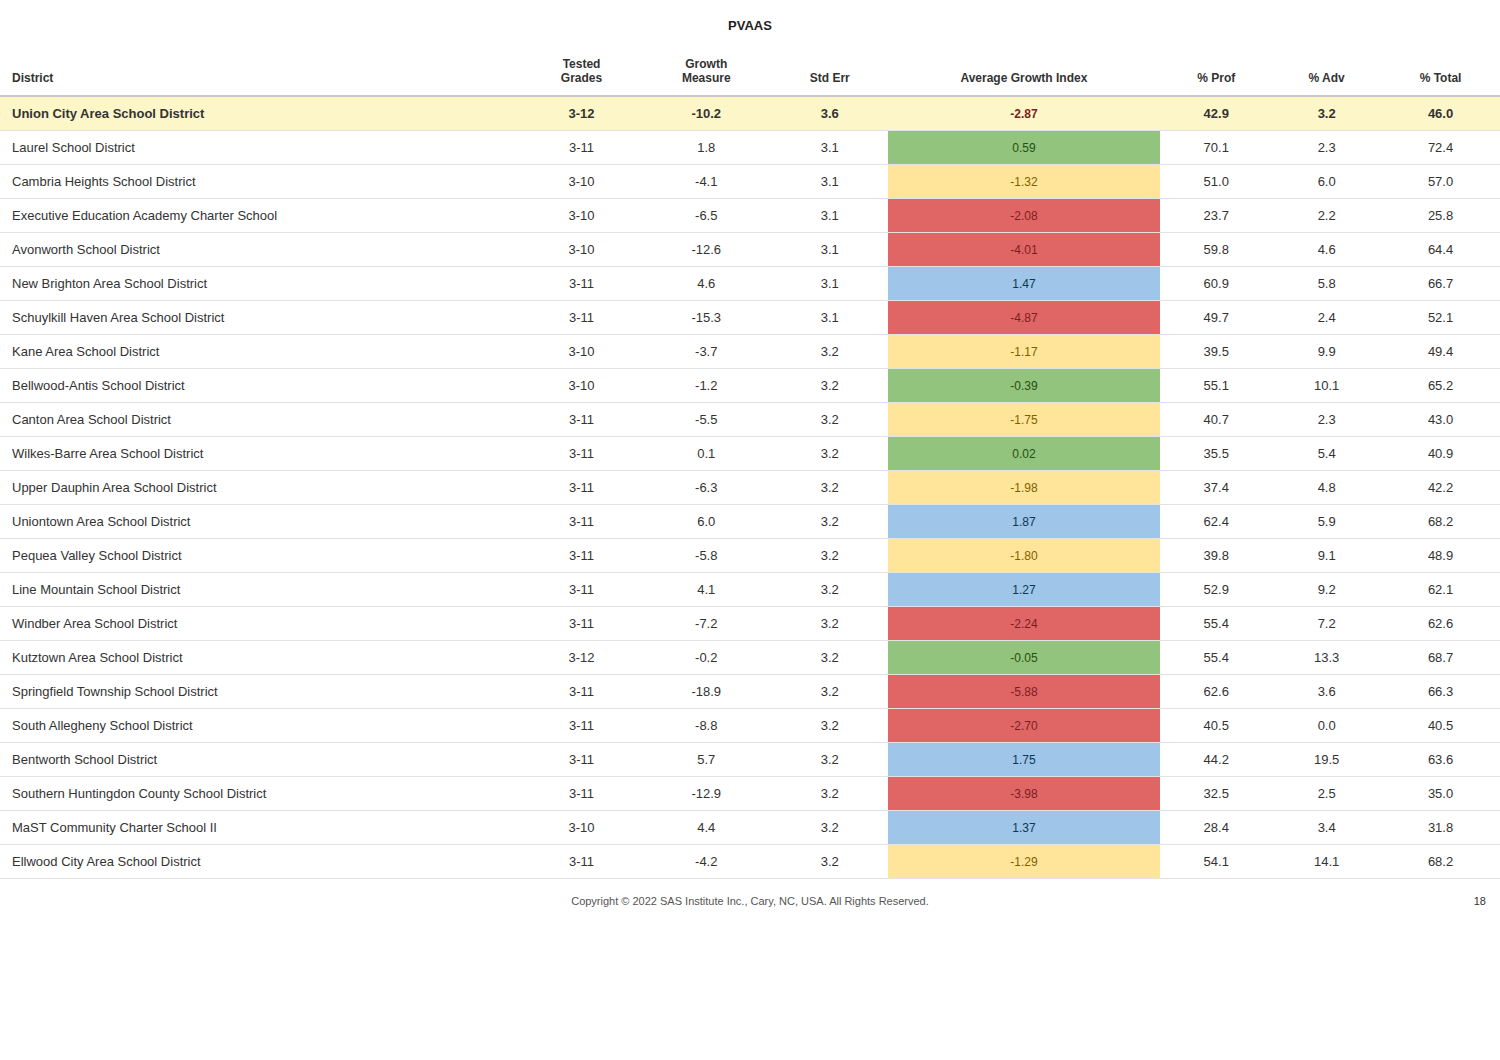PVAAS
| District | Tested Grades | Growth Measure | Std Err | Average Growth Index | % Prof | % Adv | % Total |
| --- | --- | --- | --- | --- | --- | --- | --- |
| Union City Area School District | 3-12 | -10.2 | 3.6 | -2.87 | 42.9 | 3.2 | 46.0 |
| Laurel School District | 3-11 | 1.8 | 3.1 | 0.59 | 70.1 | 2.3 | 72.4 |
| Cambria Heights School District | 3-10 | -4.1 | 3.1 | -1.32 | 51.0 | 6.0 | 57.0 |
| Executive Education Academy Charter School | 3-10 | -6.5 | 3.1 | -2.08 | 23.7 | 2.2 | 25.8 |
| Avonworth School District | 3-10 | -12.6 | 3.1 | -4.01 | 59.8 | 4.6 | 64.4 |
| New Brighton Area School District | 3-11 | 4.6 | 3.1 | 1.47 | 60.9 | 5.8 | 66.7 |
| Schuylkill Haven Area School District | 3-11 | -15.3 | 3.1 | -4.87 | 49.7 | 2.4 | 52.1 |
| Kane Area School District | 3-10 | -3.7 | 3.2 | -1.17 | 39.5 | 9.9 | 49.4 |
| Bellwood-Antis School District | 3-10 | -1.2 | 3.2 | -0.39 | 55.1 | 10.1 | 65.2 |
| Canton Area School District | 3-11 | -5.5 | 3.2 | -1.75 | 40.7 | 2.3 | 43.0 |
| Wilkes-Barre Area School District | 3-11 | 0.1 | 3.2 | 0.02 | 35.5 | 5.4 | 40.9 |
| Upper Dauphin Area School District | 3-11 | -6.3 | 3.2 | -1.98 | 37.4 | 4.8 | 42.2 |
| Uniontown Area School District | 3-11 | 6.0 | 3.2 | 1.87 | 62.4 | 5.9 | 68.2 |
| Pequea Valley School District | 3-11 | -5.8 | 3.2 | -1.80 | 39.8 | 9.1 | 48.9 |
| Line Mountain School District | 3-11 | 4.1 | 3.2 | 1.27 | 52.9 | 9.2 | 62.1 |
| Windber Area School District | 3-11 | -7.2 | 3.2 | -2.24 | 55.4 | 7.2 | 62.6 |
| Kutztown Area School District | 3-12 | -0.2 | 3.2 | -0.05 | 55.4 | 13.3 | 68.7 |
| Springfield Township School District | 3-11 | -18.9 | 3.2 | -5.88 | 62.6 | 3.6 | 66.3 |
| South Allegheny School District | 3-11 | -8.8 | 3.2 | -2.70 | 40.5 | 0.0 | 40.5 |
| Bentworth School District | 3-11 | 5.7 | 3.2 | 1.75 | 44.2 | 19.5 | 63.6 |
| Southern Huntingdon County School District | 3-11 | -12.9 | 3.2 | -3.98 | 32.5 | 2.5 | 35.0 |
| MaST Community Charter School II | 3-10 | 4.4 | 3.2 | 1.37 | 28.4 | 3.4 | 31.8 |
| Ellwood City Area School District | 3-11 | -4.2 | 3.2 | -1.29 | 54.1 | 14.1 | 68.2 |
Copyright © 2022 SAS Institute Inc., Cary, NC, USA. All Rights Reserved. 18